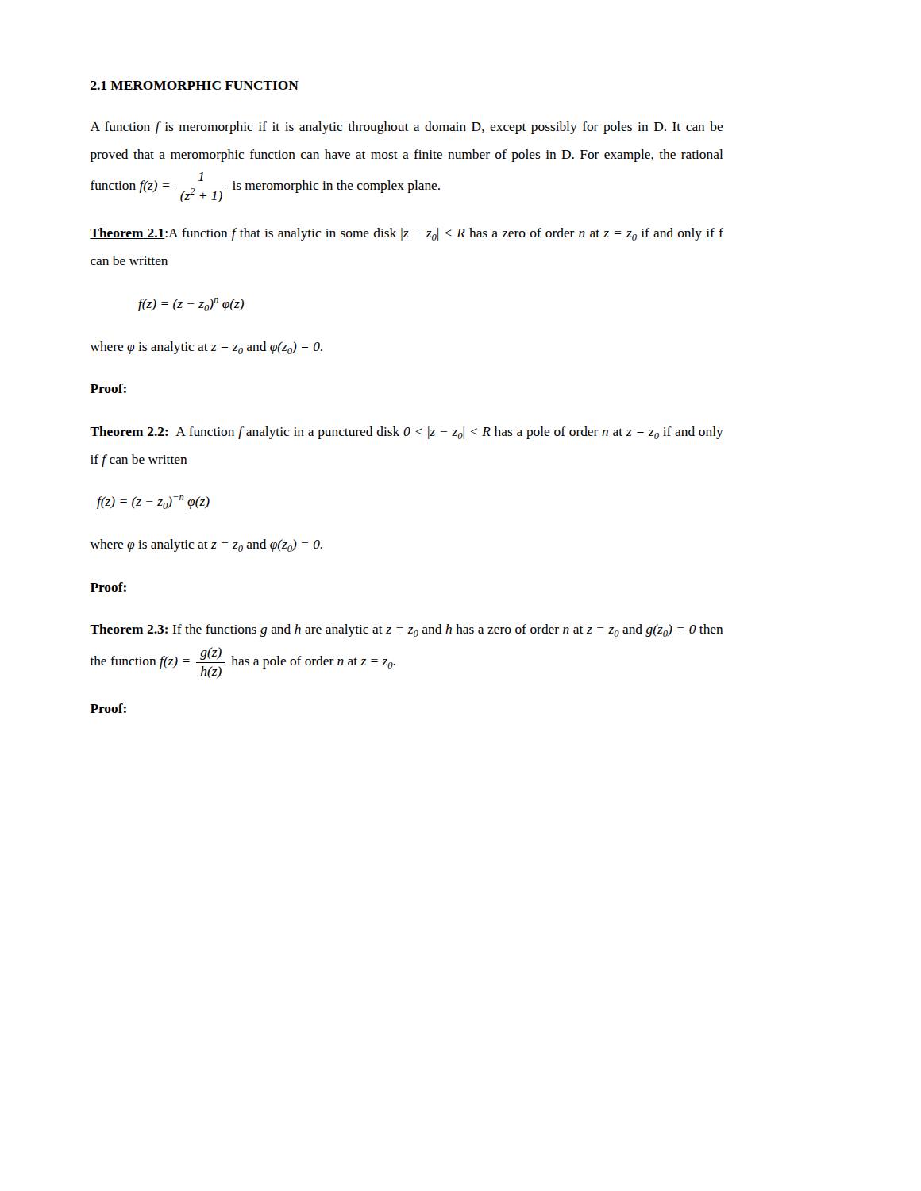2.1 MEROMORPHIC FUNCTION
A function f is meromorphic if it is analytic throughout a domain D, except possibly for poles in D. It can be proved that a meromorphic function can have at most a finite number of poles in D. For example, the rational function f(z) = 1(z2 + 1) is meromorphic in the complex plane.
Theorem 2.1:A function f that is analytic in some disk |z − z0| < R has a zero of order n at z = z0 if and only if f can be written
f(z) = (z − z0)n φ(z)
where φ is analytic at z = z0 and φ(z0) = 0.
Proof:
Theorem 2.2: A function f analytic in a punctured disk 0 < |z − z0| < R has a pole of order n at z = z0 if and only if f can be written
f(z) = (z − z0)−n φ(z)
where φ is analytic at z = z0 and φ(z0) = 0.
Proof:
Theorem 2.3: If the functions g and h are analytic at z = z0 and h has a zero of order n at z = z0 and g(z0) = 0 then the function f(z) = g(z) h(z) has a pole of order n at z = z0.
Proof: